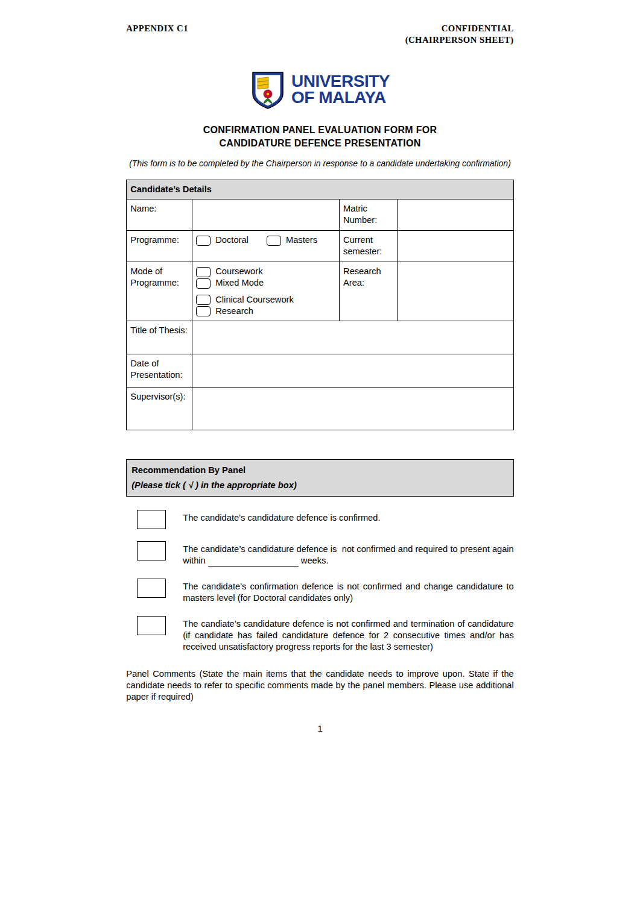APPENDIX C1
CONFIDENTIAL
(CHAIRPERSON SHEET)
UNIVERSITY OF MALAYA
CONFIRMATION PANEL EVALUATION FORM FOR
CANDIDATURE DEFENCE PRESENTATION
(This form is to be completed by the Chairperson in response to a candidate undertaking confirmation)
| Candidate’s Details |
| Name: | | Matric Number: | |
| Programme: | Doctoral Masters | Current semester: | |
| Mode of Programme: | Coursework Mixed Mode Clinical Coursework Research | Research Area: | |
| Title of Thesis: | |
| Date of Presentation: | |
| Supervisor(s): | |
Recommendation By Panel
(Please tick ( √ ) in the appropriate box)
The candidate’s candidature defence is confirmed.
The candidate’s candidature defence is not confirmed and required to present again within weeks.
The candidate’s confirmation defence is not confirmed and change candidature to masters level (for Doctoral candidates only)
The candiate’s candidature defence is not confirmed and termination of candidature (if candidate has failed candidature defence for 2 consecutive times and/or has received unsatisfactory progress reports for the last 3 semester)
Panel Comments (State the main items that the candidate needs to improve upon. State if the candidate needs to refer to specific comments made by the panel members. Please use additional paper if required)
1